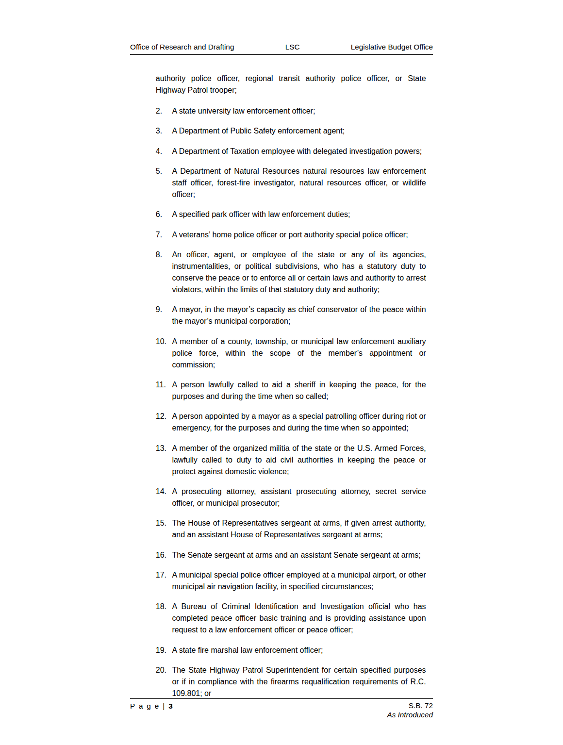Office of Research and Drafting
LSC
Legislative Budget Office
authority police officer, regional transit authority police officer, or State Highway Patrol trooper;
A state university law enforcement officer;
A Department of Public Safety enforcement agent;
A Department of Taxation employee with delegated investigation powers;
A Department of Natural Resources natural resources law enforcement staff officer, forest-fire investigator, natural resources officer, or wildlife officer;
A specified park officer with law enforcement duties;
A veterans’ home police officer or port authority special police officer;
An officer, agent, or employee of the state or any of its agencies, instrumentalities, or political subdivisions, who has a statutory duty to conserve the peace or to enforce all or certain laws and authority to arrest violators, within the limits of that statutory duty and authority;
A mayor, in the mayor’s capacity as chief conservator of the peace within the mayor’s municipal corporation;
A member of a county, township, or municipal law enforcement auxiliary police force, within the scope of the member’s appointment or commission;
A person lawfully called to aid a sheriff in keeping the peace, for the purposes and during the time when so called;
A person appointed by a mayor as a special patrolling officer during riot or emergency, for the purposes and during the time when so appointed;
A member of the organized militia of the state or the U.S. Armed Forces, lawfully called to duty to aid civil authorities in keeping the peace or protect against domestic violence;
A prosecuting attorney, assistant prosecuting attorney, secret service officer, or municipal prosecutor;
The House of Representatives sergeant at arms, if given arrest authority, and an assistant House of Representatives sergeant at arms;
The Senate sergeant at arms and an assistant Senate sergeant at arms;
A municipal special police officer employed at a municipal airport, or other municipal air navigation facility, in specified circumstances;
A Bureau of Criminal Identification and Investigation official who has completed peace officer basic training and is providing assistance upon request to a law enforcement officer or peace officer;
A state fire marshal law enforcement officer;
The State Highway Patrol Superintendent for certain specified purposes or if in compliance with the firearms requalification requirements of R.C. 109.801; or
P a g e | 3
S.B. 72
As Introduced